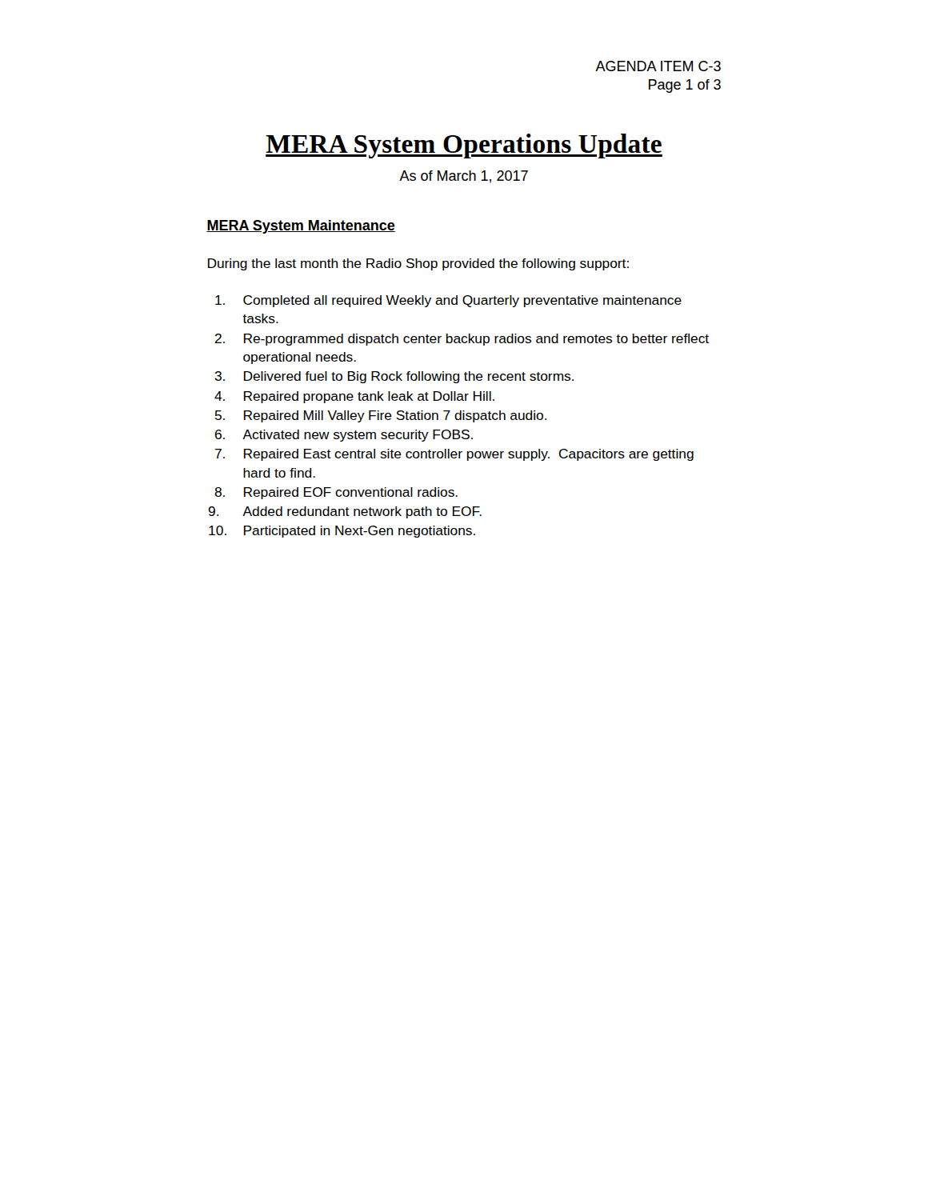AGENDA ITEM C-3
Page 1 of 3
MERA System Operations Update
As of March 1, 2017
MERA System Maintenance
During the last month the Radio Shop provided the following support:
1. Completed all required Weekly and Quarterly preventative maintenance tasks.
2. Re-programmed dispatch center backup radios and remotes to better reflect operational needs.
3. Delivered fuel to Big Rock following the recent storms.
4. Repaired propane tank leak at Dollar Hill.
5. Repaired Mill Valley Fire Station 7 dispatch audio.
6. Activated new system security FOBS.
7. Repaired East central site controller power supply. Capacitors are getting hard to find.
8. Repaired EOF conventional radios.
9. Added redundant network path to EOF.
10. Participated in Next-Gen negotiations.